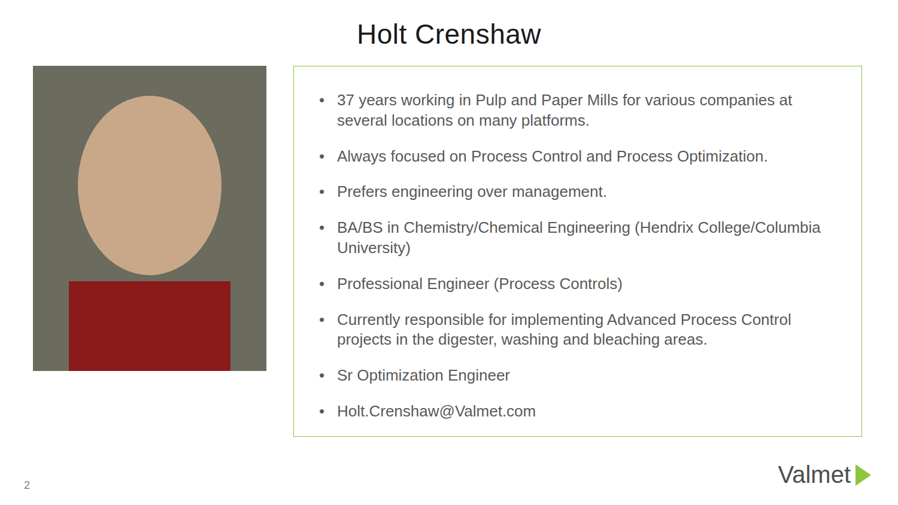Holt Crenshaw
37 years working in Pulp and Paper Mills for various companies at several locations on many platforms.
Always focused on Process Control and Process Optimization.
Prefers engineering over management.
BA/BS in Chemistry/Chemical Engineering (Hendrix College/Columbia University)
Professional Engineer (Process Controls)
Currently responsible for implementing Advanced Process Control projects in the digester, washing and bleaching areas.
Sr Optimization Engineer
Holt.Crenshaw@Valmet.com
2
Valmet